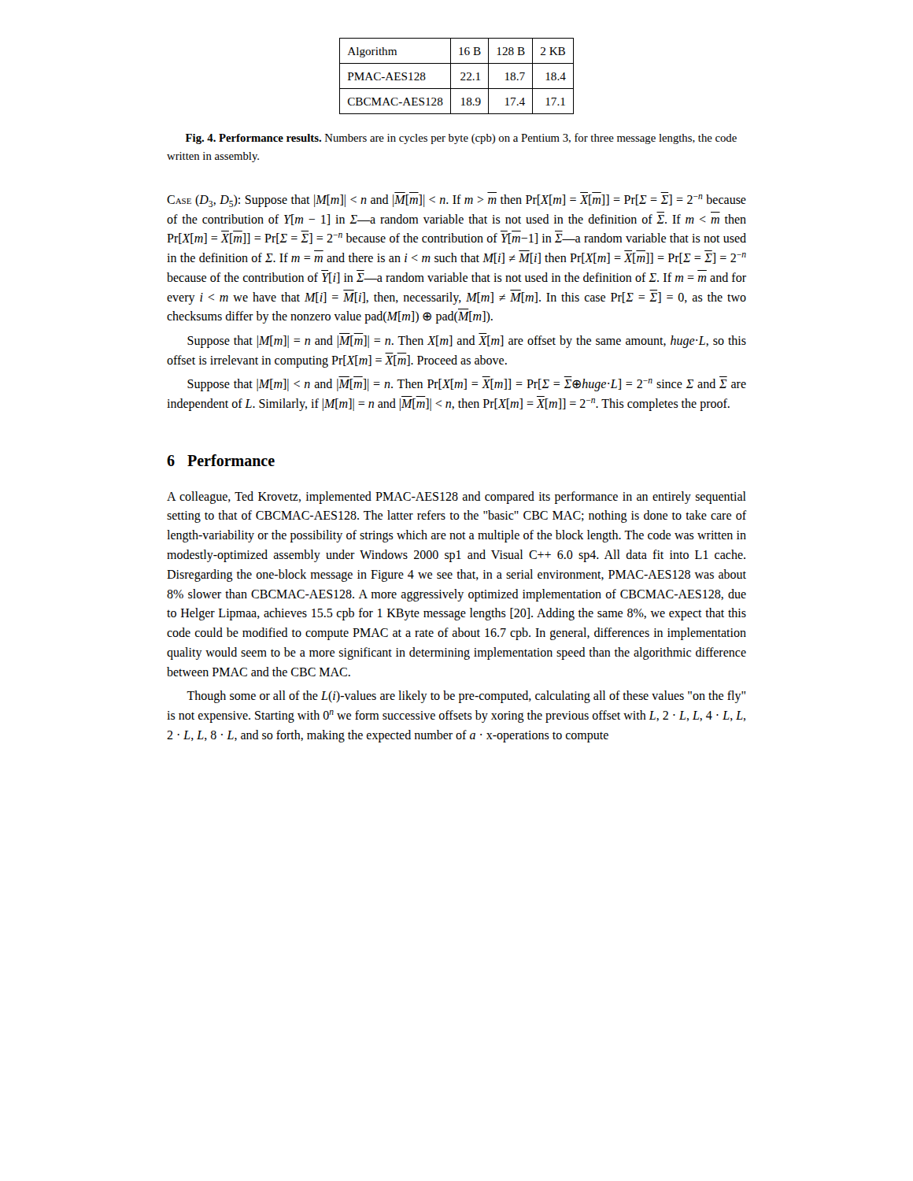| Algorithm | 16 B | 128 B | 2 KB |
| --- | --- | --- | --- |
| PMAC-AES128 | 22.1 | 18.7 | 18.4 |
| CBCMAC-AES128 | 18.9 | 17.4 | 17.1 |
Fig. 4. Performance results. Numbers are in cycles per byte (cpb) on a Pentium 3, for three message lengths, the code written in assembly.
Case (D3, D5): Suppose that |M[m]| < n and |M[m]| < n. If m > m then Pr[X[m] = X[m]] = Pr[Σ = Σ] = 2−n because of the contribution of Y[m − 1] in Σ—a random variable that is not used in the definition of Σ. If m < m then Pr[X[m] = X[m]] = Pr[Σ = Σ] = 2−n because of the contribution of Y[m−1] in Σ—a random variable that is not used in the definition of Σ. If m = m and there is an i < m such that M[i] ≠ M[i] then Pr[X[m] = X[m]] = Pr[Σ = Σ] = 2−n because of the contribution of Y[i] in Σ—a random variable that is not used in the definition of Σ. If m = m and for every i < m we have that M[i] = M[i], then, necessarily, M[m] ≠ M[m]. In this case Pr[Σ = Σ] = 0, as the two checksums differ by the nonzero value pad(M[m]) ⊕ pad(M[m]).
Suppose that |M[m]| = n and |M[m]| = n. Then X[m] and X[m] are offset by the same amount, huge·L, so this offset is irrelevant in computing Pr[X[m] = X[m]. Proceed as above.
Suppose that |M[m]| < n and |M[m]| = n. Then Pr[X[m] = X[m]] = Pr[Σ = Σ⊕huge·L] = 2−n since Σ and Σ are independent of L. Similarly, if |M[m]| = n and |M[m]| < n, then Pr[X[m] = X[m]] = 2−n. This completes the proof.
6 Performance
A colleague, Ted Krovetz, implemented PMAC-AES128 and compared its performance in an entirely sequential setting to that of CBCMAC-AES128. The latter refers to the "basic" CBC MAC; nothing is done to take care of length-variability or the possibility of strings which are not a multiple of the block length. The code was written in modestly-optimized assembly under Windows 2000 sp1 and Visual C++ 6.0 sp4. All data fit into L1 cache. Disregarding the one-block message in Figure 4 we see that, in a serial environment, PMAC-AES128 was about 8% slower than CBCMAC-AES128. A more aggressively optimized implementation of CBCMAC-AES128, due to Helger Lipmaa, achieves 15.5 cpb for 1 KByte message lengths [20]. Adding the same 8%, we expect that this code could be modified to compute PMAC at a rate of about 16.7 cpb. In general, differences in implementation quality would seem to be a more significant in determining implementation speed than the algorithmic difference between PMAC and the CBC MAC.
Though some or all of the L(i)-values are likely to be pre-computed, calculating all of these values "on the fly" is not expensive. Starting with 0n we form successive offsets by xoring the previous offset with L, 2 · L, L, 4 · L, L, 2 · L, L, 8 · L, and so forth, making the expected number of a · x-operations to compute